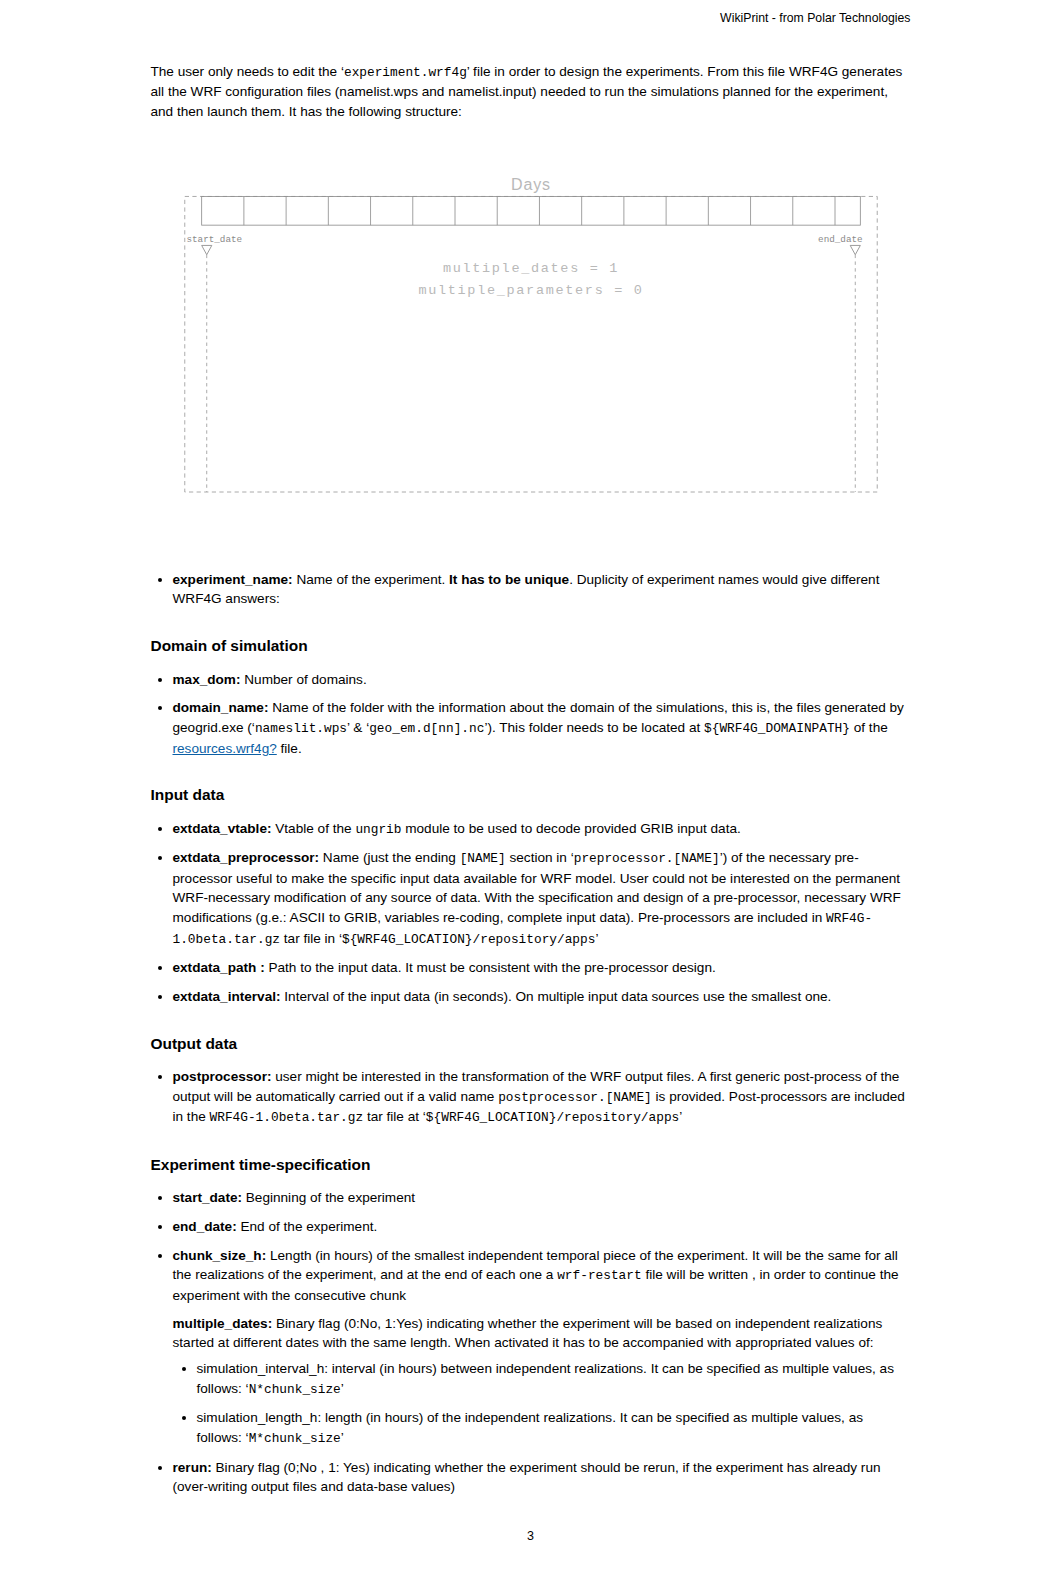WikiPrint - from Polar Technologies
The user only needs to edit the ‘experiment.wrf4g’ file in order to design the experiments. From this file WRF4G generates all the WRF configuration files (namelist.wps and namelist.input) needed to run the simulations planned for the experiment, and then launch them. It has the following structure:
Days start_date end_date multiple_dates = 1 multiple_parameters = 0
experiment_name: Name of the experiment. It has to be unique. Duplicity of experiment names would give different WRF4G answers:
Domain of simulation
max_dom: Number of domains.
domain_name: Name of the folder with the information about the domain of the simulations, this is, the files generated by geogrid.exe (‘nameslit.wps’ & ‘geo_em.d[nn].nc’). This folder needs to be located at ${WRF4G_DOMAINPATH} of the resources.wrf4g? file.
Input data
extdata_vtable: Vtable of the ungrib module to be used to decode provided GRIB input data.
extdata_preprocessor: Name (just the ending [NAME] section in ‘preprocessor.[NAME]’) of the necessary pre-processor useful to make the specific input data available for WRF model. User could not be interested on the permanent WRF-necessary modification of any source of data. With the specification and design of a pre-processor, necessary WRF modifications (g.e.: ASCII to GRIB, variables re-coding, complete input data). Pre-processors are included in WRF4G-1.0beta.tar.gz tar file in ‘${WRF4G_LOCATION}/repository/apps’
extdata_path : Path to the input data. It must be consistent with the pre-processor design.
extdata_interval: Interval of the input data (in seconds). On multiple input data sources use the smallest one.
Output data
postprocessor: user might be interested in the transformation of the WRF output files. A first generic post-process of the output will be automatically carried out if a valid name postprocessor.[NAME] is provided. Post-processors are included in the WRF4G-1.0beta.tar.gz tar file at ‘${WRF4G_LOCATION}/repository/apps’
Experiment time-specification
start_date: Beginning of the experiment
end_date: End of the experiment.
chunk_size_h: Length (in hours) of the smallest independent temporal piece of the experiment. It will be the same for all the realizations of the experiment, and at the end of each one a wrf-restart file will be written , in order to continue the experiment with the consecutive chunk
multiple_dates: Binary flag (0:No, 1:Yes) indicating whether the experiment will be based on independent realizations started at different dates with the same length. When activated it has to be accompanied with appropriated values of:
simulation_interval_h: interval (in hours) between independent realizations. It can be specified as multiple values, as follows: ‘N*chunk_size’
simulation_length_h: length (in hours) of the independent realizations. It can be specified as multiple values, as follows: ‘M*chunk_size’
rerun: Binary flag (0;No , 1: Yes) indicating whether the experiment should be rerun, if the experiment has already run (over-writing output files and data-base values)
3